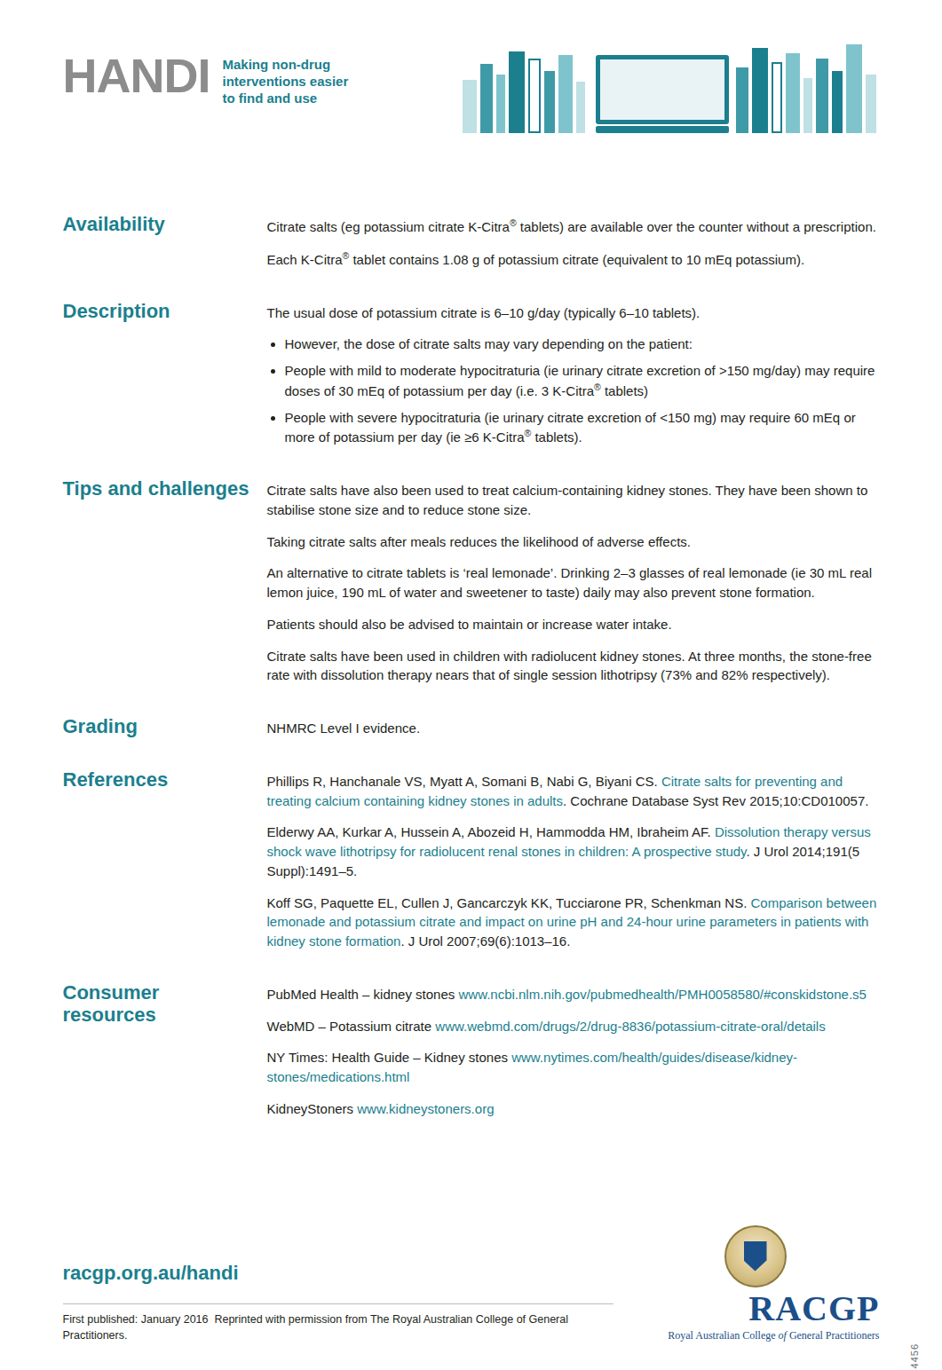HANDI
Making non-drug
interventions easier
to find and use
Availability
Citrate salts (eg potassium citrate K-Citra® tablets) are available over the counter without a prescription.
Each K-Citra® tablet contains 1.08 g of potassium citrate (equivalent to 10 mEq potassium).
Description
The usual dose of potassium citrate is 6–10 g/day (typically 6–10 tablets).
However, the dose of citrate salts may vary depending on the patient:
People with mild to moderate hypocitraturia (ie urinary citrate excretion of >150 mg/day) may require doses of 30 mEq of potassium per day (i.e. 3 K-Citra® tablets)
People with severe hypocitraturia (ie urinary citrate excretion of <150 mg) may require 60 mEq or more of potassium per day (ie ≥6 K-Citra® tablets).
Tips and challenges
Citrate salts have also been used to treat calcium-containing kidney stones. They have been shown to stabilise stone size and to reduce stone size.
Taking citrate salts after meals reduces the likelihood of adverse effects.
An alternative to citrate tablets is ‘real lemonade’. Drinking 2–3 glasses of real lemonade (ie 30 mL real lemon juice, 190 mL of water and sweetener to taste) daily may also prevent stone formation.
Patients should also be advised to maintain or increase water intake.
Citrate salts have been used in children with radiolucent kidney stones. At three months, the stone-free rate with dissolution therapy nears that of single session lithotripsy (73% and 82% respectively).
Grading
NHMRC Level I evidence.
References
Phillips R, Hanchanale VS, Myatt A, Somani B, Nabi G, Biyani CS. Citrate salts for preventing and treating calcium containing kidney stones in adults. Cochrane Database Syst Rev 2015;10:CD010057.
Elderwy AA, Kurkar A, Hussein A, Abozeid H, Hammodda HM, Ibraheim AF. Dissolution therapy versus shock wave lithotripsy for radiolucent renal stones in children: A prospective study. J Urol 2014;191(5 Suppl):1491–5.
Koff SG, Paquette EL, Cullen J, Gancarczyk KK, Tucciarone PR, Schenkman NS. Comparison between lemonade and potassium citrate and impact on urine pH and 24-hour urine parameters in patients with kidney stone formation. J Urol 2007;69(6):1013–16.
Consumer resources
PubMed Health – kidney stones www.ncbi.nlm.nih.gov/pubmedhealth/PMH0058580/#conskidstone.s5
WebMD – Potassium citrate www.webmd.com/drugs/2/drug-8836/potassium-citrate-oral/details
NY Times: Health Guide – Kidney stones www.nytimes.com/health/guides/disease/kidney-stones/medications.html
KidneyStoners www.kidneystoners.org
racgp.org.au/handi
First published: January 2016 Reprinted with permission from The Royal Australian College of General Practitioners.
RACGP
Royal Australian College of General Practitioners
4456